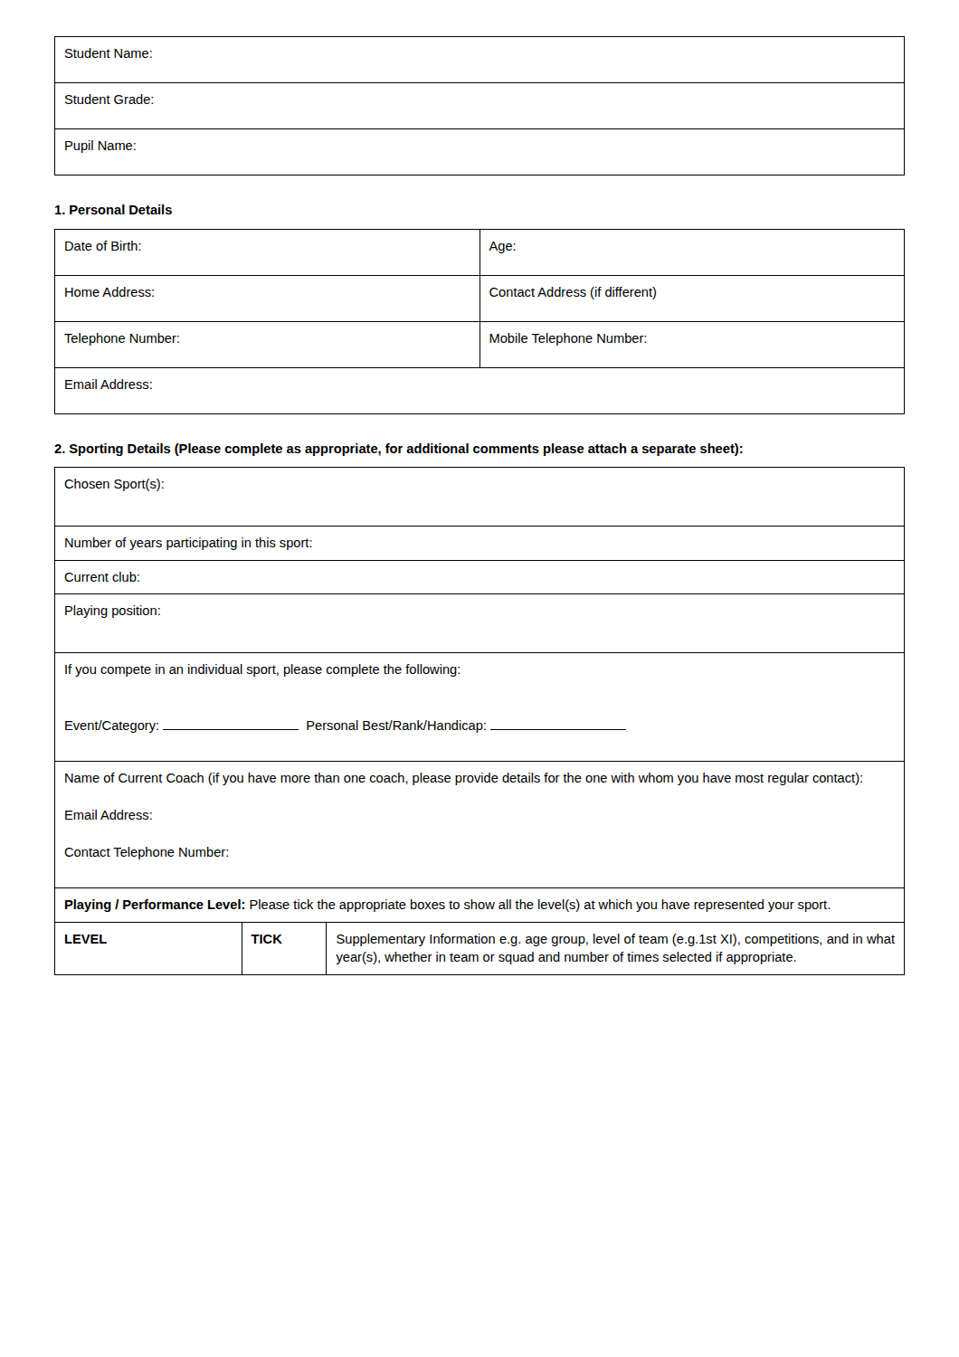| Student Name: |
| Student Grade: |
| Pupil Name: |
1. Personal Details
| Date of Birth: | Age: |
| Home Address: | Contact Address (if different) |
| Telephone Number: | Mobile Telephone Number: |
| Email Address: |
2. Sporting Details (Please complete as appropriate, for additional comments please attach a separate sheet):
| Chosen Sport(s): |
| Number of years participating in this sport: |
| Current club: |
| Playing position: |
| If you compete in an individual sport, please complete the following: Event/Category: Personal Best/Rank/Handicap: |
| Name of Current Coach (if you have more than one coach, please provide details for the one with whom you have most regular contact): Email Address: Contact Telephone Number: |
| Playing / Performance Level: Please tick the appropriate boxes to show all the level(s) at which you have represented your sport. |
| LEVEL | TICK | Supplementary Information e.g. age group, level of team (e.g.1st XI), competitions, and in what year(s), whether in team or squad and number of times selected if appropriate. |